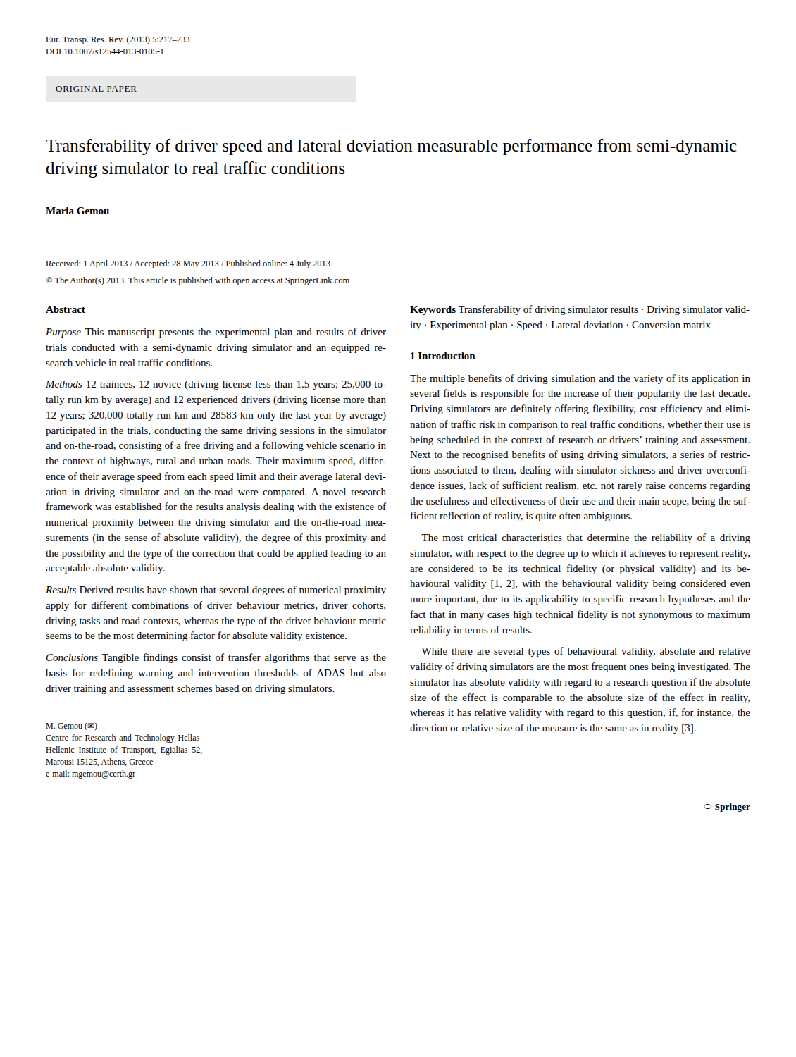Eur. Transp. Res. Rev. (2013) 5:217–233
DOI 10.1007/s12544-013-0105-1
ORIGINAL PAPER
Transferability of driver speed and lateral deviation measurable performance from semi-dynamic driving simulator to real traffic conditions
Maria Gemou
Received: 1 April 2013 / Accepted: 28 May 2013 / Published online: 4 July 2013
© The Author(s) 2013. This article is published with open access at SpringerLink.com
Abstract
Purpose This manuscript presents the experimental plan and results of driver trials conducted with a semi-dynamic driving simulator and an equipped research vehicle in real traffic conditions.
Methods 12 trainees, 12 novice (driving license less than 1.5 years; 25,000 totally run km by average) and 12 experienced drivers (driving license more than 12 years; 320,000 totally run km and 28583 km only the last year by average) participated in the trials, conducting the same driving sessions in the simulator and on-the-road, consisting of a free driving and a following vehicle scenario in the context of highways, rural and urban roads. Their maximum speed, difference of their average speed from each speed limit and their average lateral deviation in driving simulator and on-the-road were compared. A novel research framework was established for the results analysis dealing with the existence of numerical proximity between the driving simulator and the on-the-road measurements (in the sense of absolute validity), the degree of this proximity and the possibility and the type of the correction that could be applied leading to an acceptable absolute validity.
Results Derived results have shown that several degrees of numerical proximity apply for different combinations of driver behaviour metrics, driver cohorts, driving tasks and road contexts, whereas the type of the driver behaviour metric seems to be the most determining factor for absolute validity existence.
Conclusions Tangible findings consist of transfer algorithms that serve as the basis for redefining warning and intervention thresholds of ADAS but also driver training and assessment schemes based on driving simulators.
M. Gemou (✉)
Centre for Research and Technology Hellas-Hellenic Institute of Transport, Egialias 52, Marousi 15125, Athens, Greece
e-mail: mgemou@certh.gr
Keywords Transferability of driving simulator results · Driving simulator validity · Experimental plan · Speed · Lateral deviation · Conversion matrix
1 Introduction
The multiple benefits of driving simulation and the variety of its application in several fields is responsible for the increase of their popularity the last decade. Driving simulators are definitely offering flexibility, cost efficiency and elimination of traffic risk in comparison to real traffic conditions, whether their use is being scheduled in the context of research or drivers’ training and assessment. Next to the recognised benefits of using driving simulators, a series of restrictions associated to them, dealing with simulator sickness and driver overconfidence issues, lack of sufficient realism, etc. not rarely raise concerns regarding the usefulness and effectiveness of their use and their main scope, being the sufficient reflection of reality, is quite often ambiguous.
The most critical characteristics that determine the reliability of a driving simulator, with respect to the degree up to which it achieves to represent reality, are considered to be its technical fidelity (or physical validity) and its behavioural validity [1, 2], with the behavioural validity being considered even more important, due to its applicability to specific research hypotheses and the fact that in many cases high technical fidelity is not synonymous to maximum reliability in terms of results.
While there are several types of behavioural validity, absolute and relative validity of driving simulators are the most frequent ones being investigated. The simulator has absolute validity with regard to a research question if the absolute size of the effect is comparable to the absolute size of the effect in reality, whereas it has relative validity with regard to this question, if, for instance, the direction or relative size of the measure is the same as in reality [3].
Springer